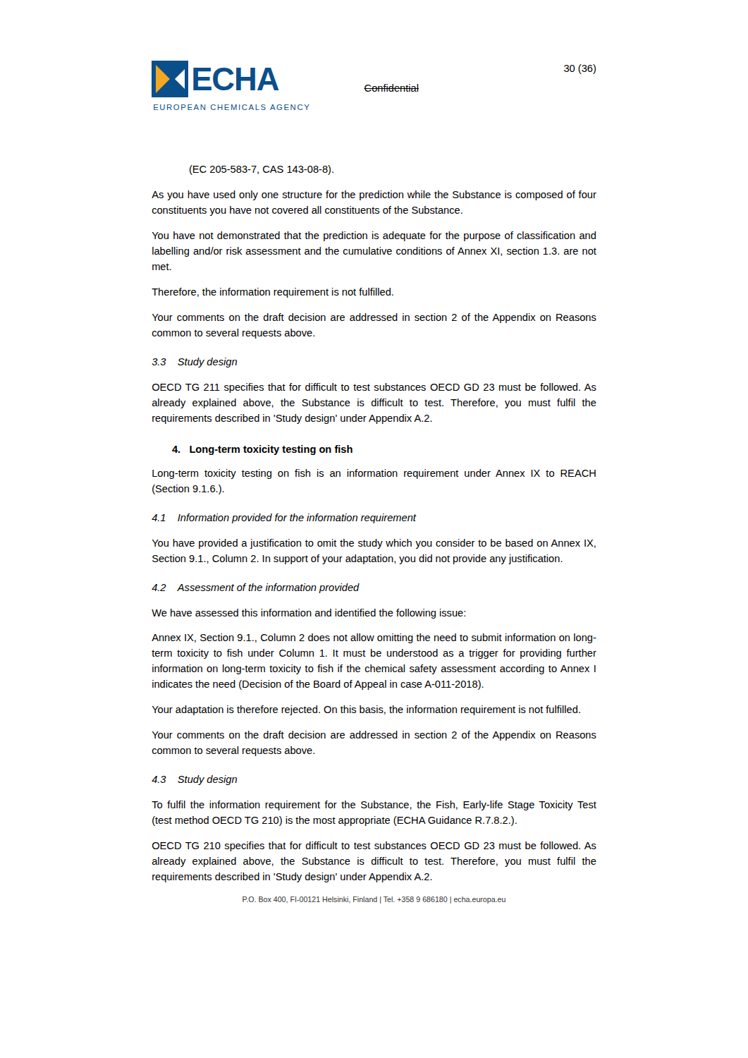ECHA
EUROPEAN CHEMICALS AGENCY
Confidential
30 (36)
(EC 205-583-7, CAS 143-08-8).
As you have used only one structure for the prediction while the Substance is composed of four constituents you have not covered all constituents of the Substance.
You have not demonstrated that the prediction is adequate for the purpose of classification and labelling and/or risk assessment and the cumulative conditions of Annex XI, section 1.3. are not met.
Therefore, the information requirement is not fulfilled.
Your comments on the draft decision are addressed in section 2 of the Appendix on Reasons common to several requests above.
3.3 Study design
OECD TG 211 specifies that for difficult to test substances OECD GD 23 must be followed. As already explained above, the Substance is difficult to test. Therefore, you must fulfil the requirements described in 'Study design' under Appendix A.2.
4. Long-term toxicity testing on fish
Long-term toxicity testing on fish is an information requirement under Annex IX to REACH (Section 9.1.6.).
4.1 Information provided for the information requirement
You have provided a justification to omit the study which you consider to be based on Annex IX, Section 9.1., Column 2. In support of your adaptation, you did not provide any justification.
4.2 Assessment of the information provided
We have assessed this information and identified the following issue:
Annex IX, Section 9.1., Column 2 does not allow omitting the need to submit information on long-term toxicity to fish under Column 1. It must be understood as a trigger for providing further information on long-term toxicity to fish if the chemical safety assessment according to Annex I indicates the need (Decision of the Board of Appeal in case A-011-2018).
Your adaptation is therefore rejected. On this basis, the information requirement is not fulfilled.
Your comments on the draft decision are addressed in section 2 of the Appendix on Reasons common to several requests above.
4.3 Study design
To fulfil the information requirement for the Substance, the Fish, Early-life Stage Toxicity Test (test method OECD TG 210) is the most appropriate (ECHA Guidance R.7.8.2.).
OECD TG 210 specifies that for difficult to test substances OECD GD 23 must be followed. As already explained above, the Substance is difficult to test. Therefore, you must fulfil the requirements described in 'Study design' under Appendix A.2.
P.O. Box 400, FI-00121 Helsinki, Finland | Tel. +358 9 686180 | echa.europa.eu